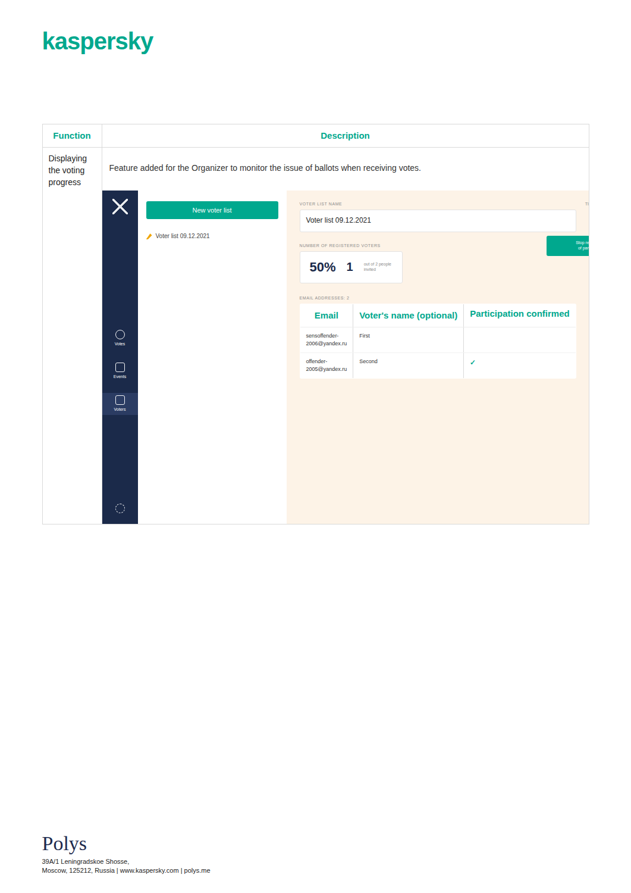kaspersky
| Function | Description |
| --- | --- |
| Displaying the voting progress | Feature added for the Organizer to monitor the issue of ballots when receiving votes. Votes Events Voters New voter list Voter list 09.12.2021 Voter list name Voter list 09.12.2021 Number of registered voters 50% 1 out of 2 people invited Email addresses: 2 / Email / Voter's name (optional) / Participation confirmed / / --- / --- / --- / / sensoffender-2006@yandex.ru / First / / / offender-2005@yandex.ru / Second / ✓ / TIME SINCE INVITATIONS 0:05:3 Stop registration of participants |
Polys
39A/1 Leningradskoe Shosse,
Moscow, 125212, Russia | www.kaspersky.com | polys.me